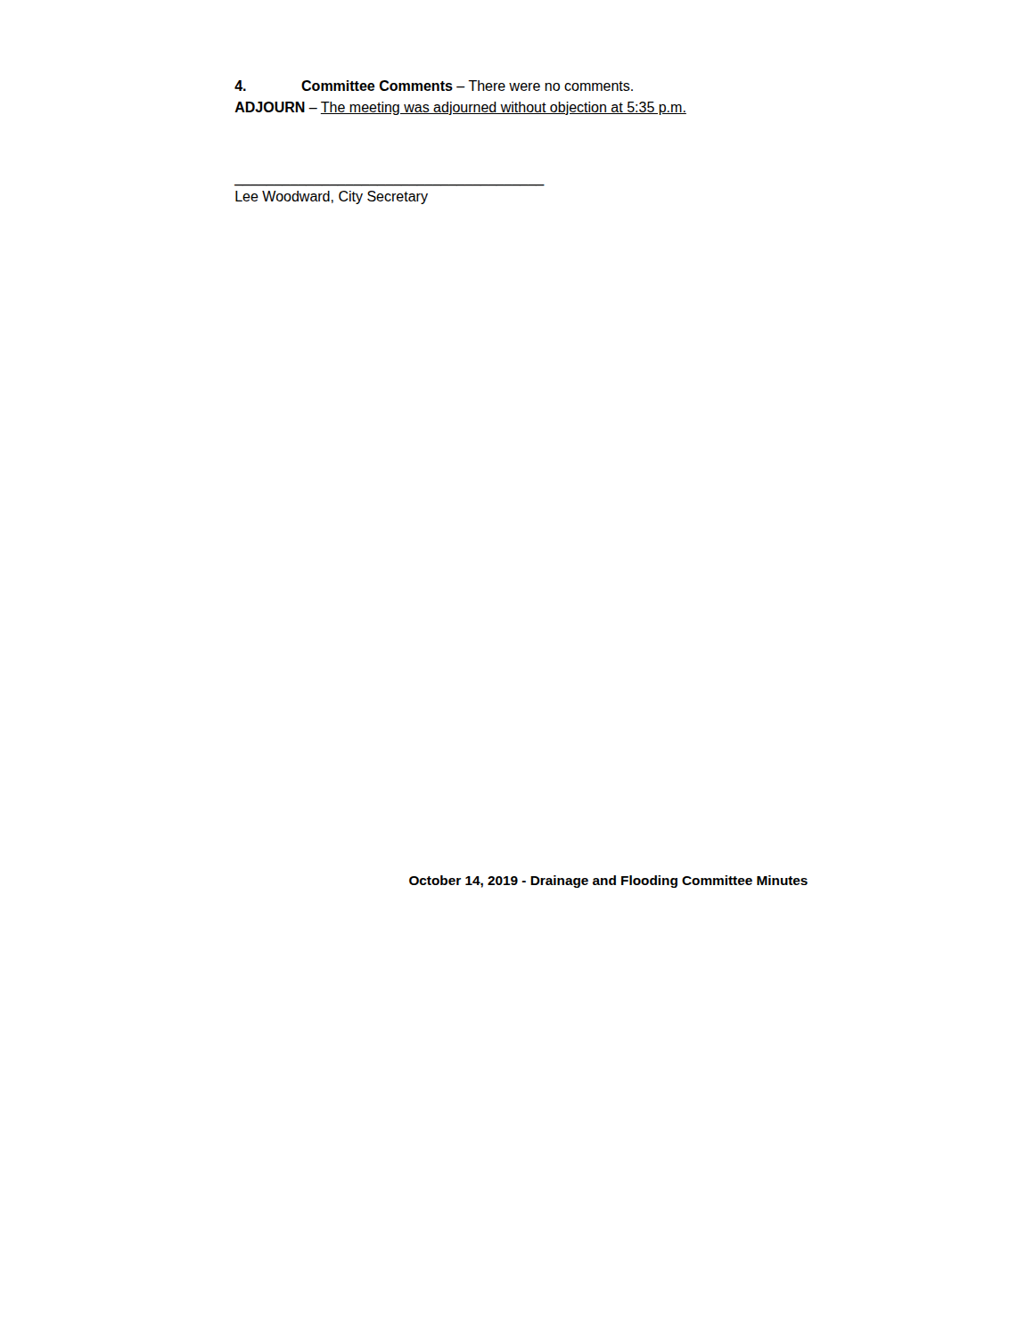4.
Committee Comments – There were no comments.
ADJOURN – The meeting was adjourned without objection at 5:35 p.m.
_______________________________________
Lee Woodward, City Secretary
October 14, 2019 - Drainage and Flooding Committee Minutes